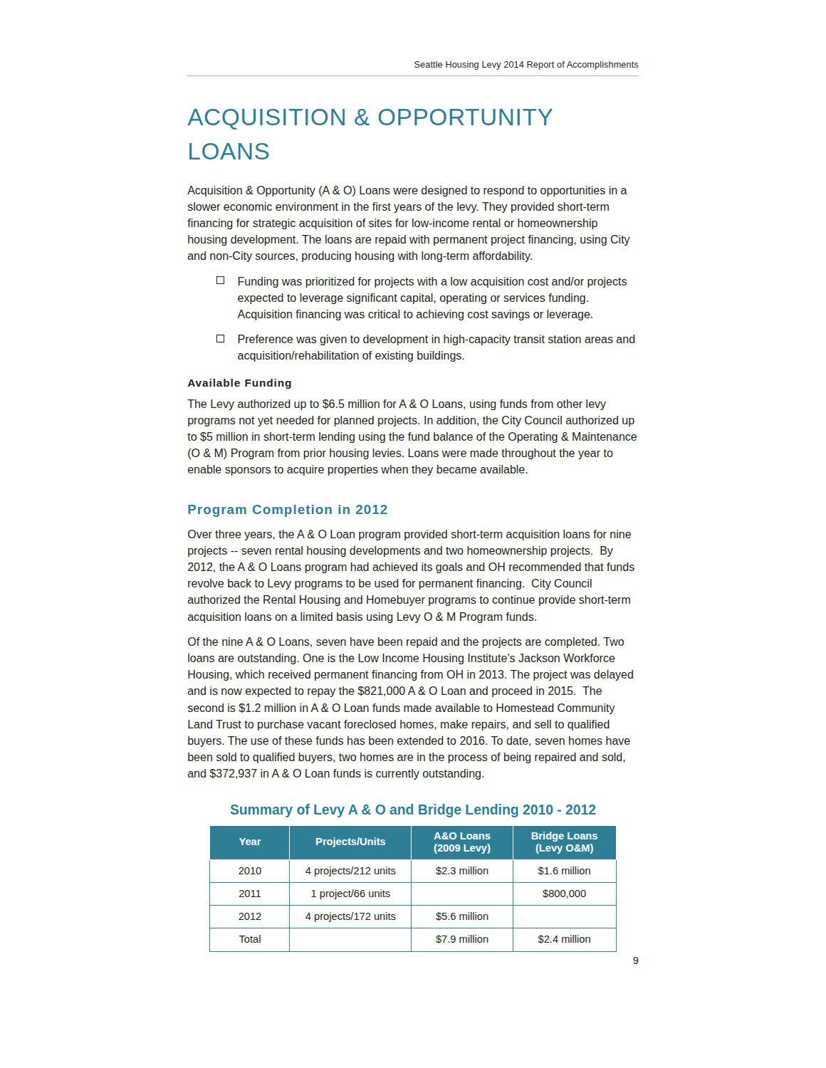Seattle Housing Levy 2014 Report of Accomplishments
ACQUISITION & OPPORTUNITY LOANS
Acquisition & Opportunity (A & O) Loans were designed to respond to opportunities in a slower economic environment in the first years of the levy. They provided short-term financing for strategic acquisition of sites for low-income rental or homeownership housing development. The loans are repaid with permanent project financing, using City and non-City sources, producing housing with long-term affordability.
Funding was prioritized for projects with a low acquisition cost and/or projects expected to leverage significant capital, operating or services funding. Acquisition financing was critical to achieving cost savings or leverage.
Preference was given to development in high-capacity transit station areas and acquisition/rehabilitation of existing buildings.
Available Funding
The Levy authorized up to $6.5 million for A & O Loans, using funds from other levy programs not yet needed for planned projects. In addition, the City Council authorized up to $5 million in short-term lending using the fund balance of the Operating & Maintenance (O & M) Program from prior housing levies. Loans were made throughout the year to enable sponsors to acquire properties when they became available.
Program Completion in 2012
Over three years, the A & O Loan program provided short-term acquisition loans for nine projects -- seven rental housing developments and two homeownership projects. By 2012, the A & O Loans program had achieved its goals and OH recommended that funds revolve back to Levy programs to be used for permanent financing. City Council authorized the Rental Housing and Homebuyer programs to continue provide short-term acquisition loans on a limited basis using Levy O & M Program funds.
Of the nine A & O Loans, seven have been repaid and the projects are completed. Two loans are outstanding. One is the Low Income Housing Institute’s Jackson Workforce Housing, which received permanent financing from OH in 2013. The project was delayed and is now expected to repay the $821,000 A & O Loan and proceed in 2015. The second is $1.2 million in A & O Loan funds made available to Homestead Community Land Trust to purchase vacant foreclosed homes, make repairs, and sell to qualified buyers. The use of these funds has been extended to 2016. To date, seven homes have been sold to qualified buyers, two homes are in the process of being repaired and sold, and $372,937 in A & O Loan funds is currently outstanding.
Summary of Levy A & O and Bridge Lending 2010 - 2012
| Year | Projects/Units | A&O Loans (2009 Levy) | Bridge Loans (Levy O&M) |
| --- | --- | --- | --- |
| 2010 | 4 projects/212 units | $2.3 million | $1.6 million |
| 2011 | 1 project/66 units | | $800,000 |
| 2012 | 4 projects/172 units | $5.6 million | |
| Total | | $7.9 million | $2.4 million |
9